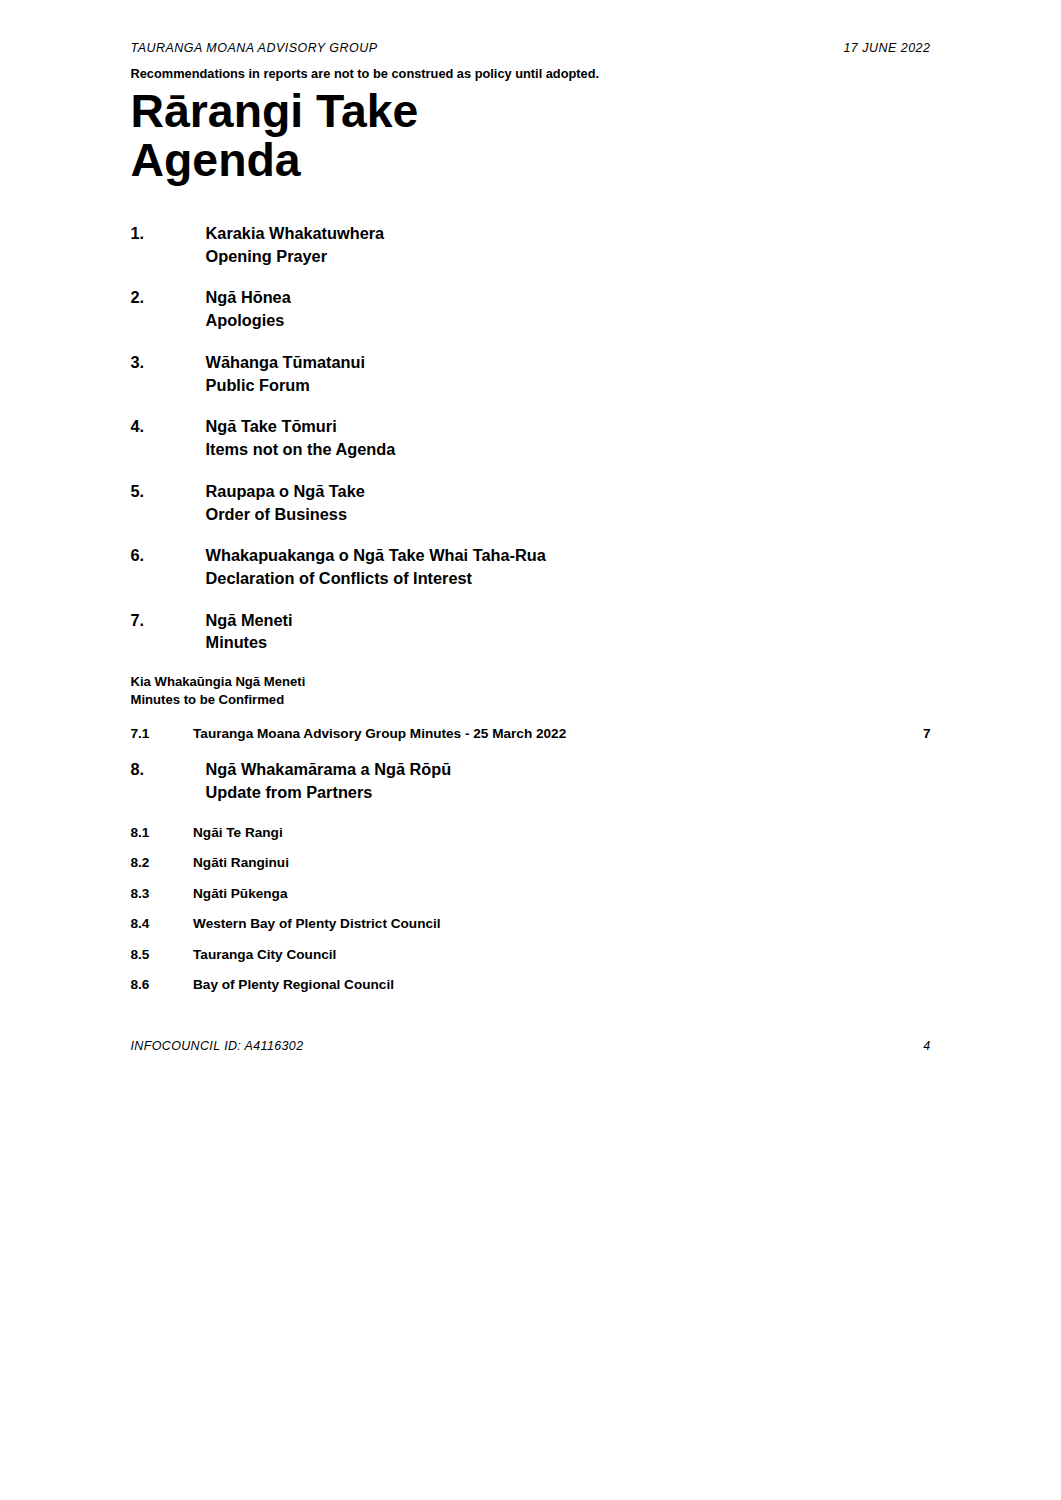TAURANGA MOANA ADVISORY GROUP 17 JUNE 2022
Recommendations in reports are not to be construed as policy until adopted.
Rārangi Take Agenda
1. Karakia Whakatuwhera Opening Prayer
2. Ngā Hōnea Apologies
3. Wāhanga Tūmatanui Public Forum
4. Ngā Take Tōmuri Items not on the Agenda
5. Raupapa o Ngā Take Order of Business
6. Whakapuakanga o Ngā Take Whai Taha-Rua Declaration of Conflicts of Interest
7. Ngā Meneti Minutes
Kia Whakaūngia Ngā Meneti
Minutes to be Confirmed
7.1 Tauranga Moana Advisory Group Minutes - 25 March 2022 7
8. Ngā Whakamārama a Ngā Rōpū Update from Partners
8.1 Ngāi Te Rangi
8.2 Ngāti Ranginui
8.3 Ngāti Pūkenga
8.4 Western Bay of Plenty District Council
8.5 Tauranga City Council
8.6 Bay of Plenty Regional Council
INFOCOUNCIL ID: A4116302 4